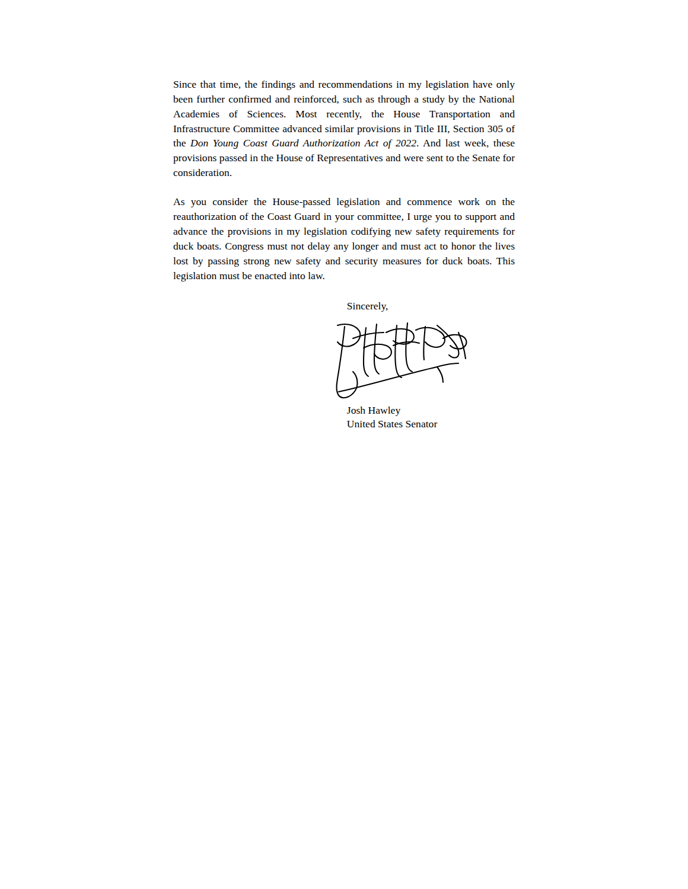Since that time, the findings and recommendations in my legislation have only been further confirmed and reinforced, such as through a study by the National Academies of Sciences. Most recently, the House Transportation and Infrastructure Committee advanced similar provisions in Title III, Section 305 of the Don Young Coast Guard Authorization Act of 2022. And last week, these provisions passed in the House of Representatives and were sent to the Senate for consideration.
As you consider the House-passed legislation and commence work on the reauthorization of the Coast Guard in your committee, I urge you to support and advance the provisions in my legislation codifying new safety requirements for duck boats. Congress must not delay any longer and must act to honor the lives lost by passing strong new safety and security measures for duck boats. This legislation must be enacted into law.
Sincerely,
Josh Hawley
United States Senator